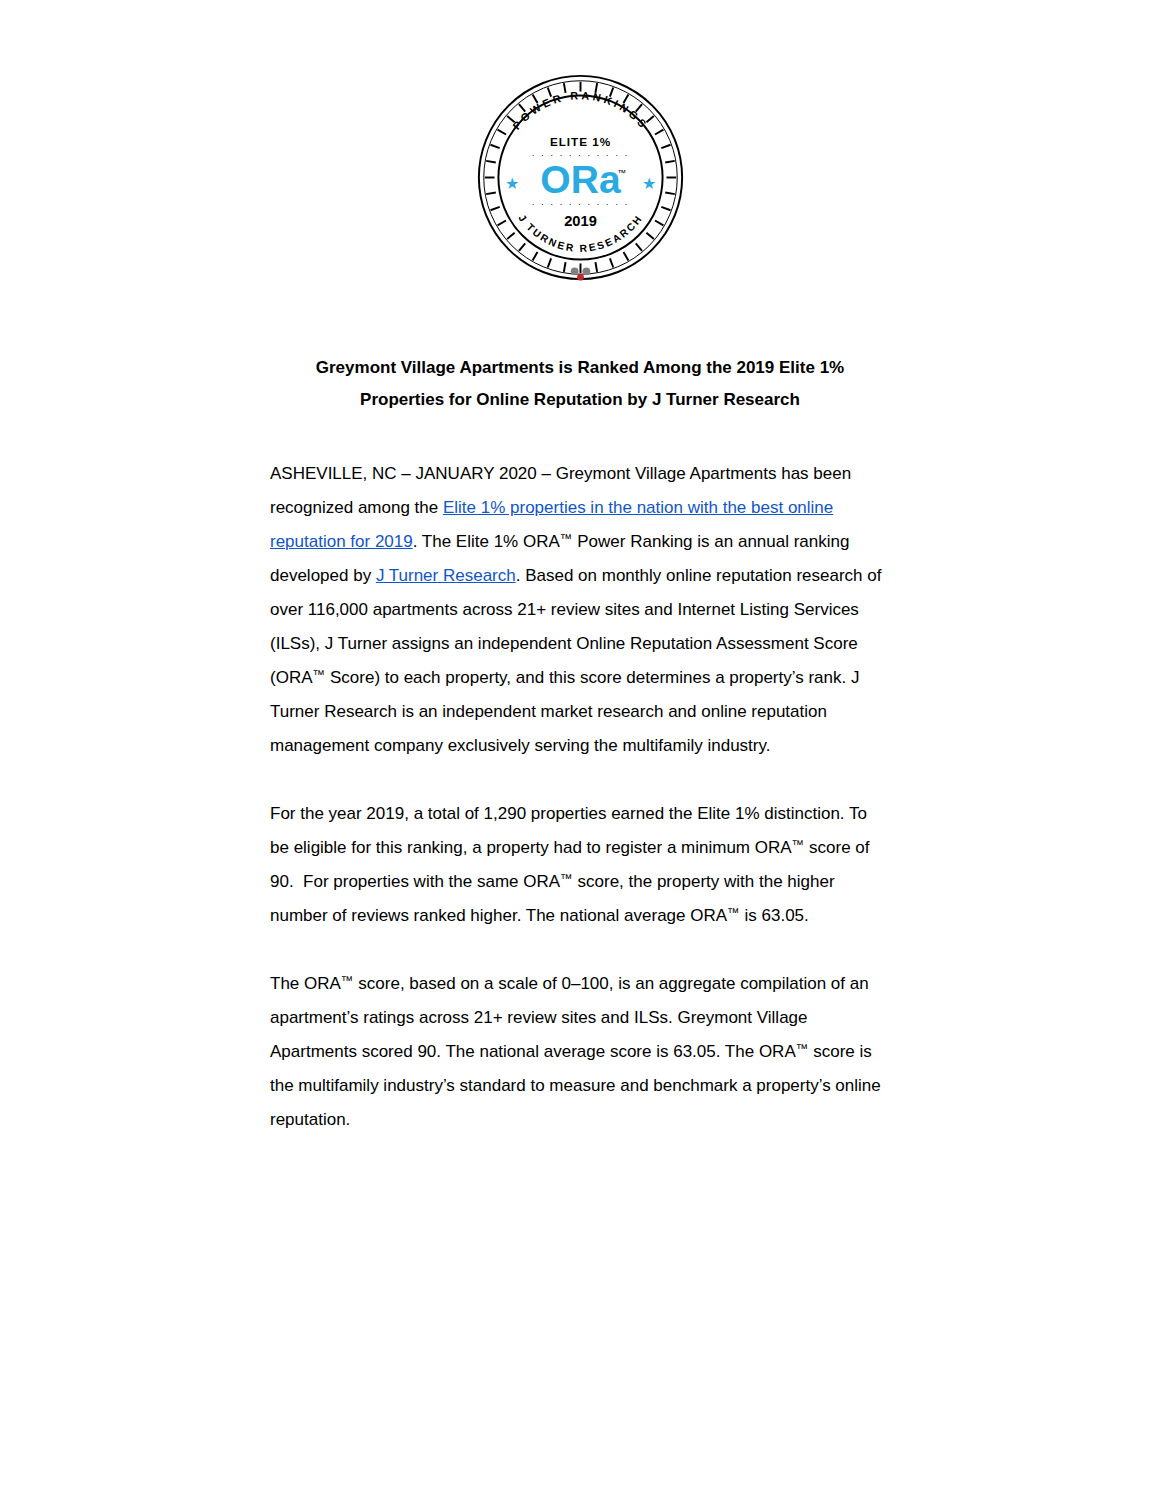POWER RANKINGS J TURNER RESEARCH ELITE 1% · · · · · · · · · · · ORa ™ · · · · · · · · · · · 2019 ★ ★
Greymont Village Apartments is Ranked Among the 2019 Elite 1%
Properties for Online Reputation by J Turner Research
ASHEVILLE, NC – JANUARY 2020 – Greymont Village Apartments has been recognized among the Elite 1% properties in the nation with the best online reputation for 2019. The Elite 1% ORA™ Power Ranking is an annual ranking developed by J Turner Research. Based on monthly online reputation research of over 116,000 apartments across 21+ review sites and Internet Listing Services (ILSs), J Turner assigns an independent Online Reputation Assessment Score (ORA™ Score) to each property, and this score determines a property’s rank. J Turner Research is an independent market research and online reputation management company exclusively serving the multifamily industry.
For the year 2019, a total of 1,290 properties earned the Elite 1% distinction. To be eligible for this ranking, a property had to register a minimum ORA™ score of 90. For properties with the same ORA™ score, the property with the higher number of reviews ranked higher. The national average ORA™ is 63.05.
The ORA™ score, based on a scale of 0–100, is an aggregate compilation of an apartment’s ratings across 21+ review sites and ILSs. Greymont Village Apartments scored 90. The national average score is 63.05. The ORA™ score is the multifamily industry’s standard to measure and benchmark a property’s online reputation.